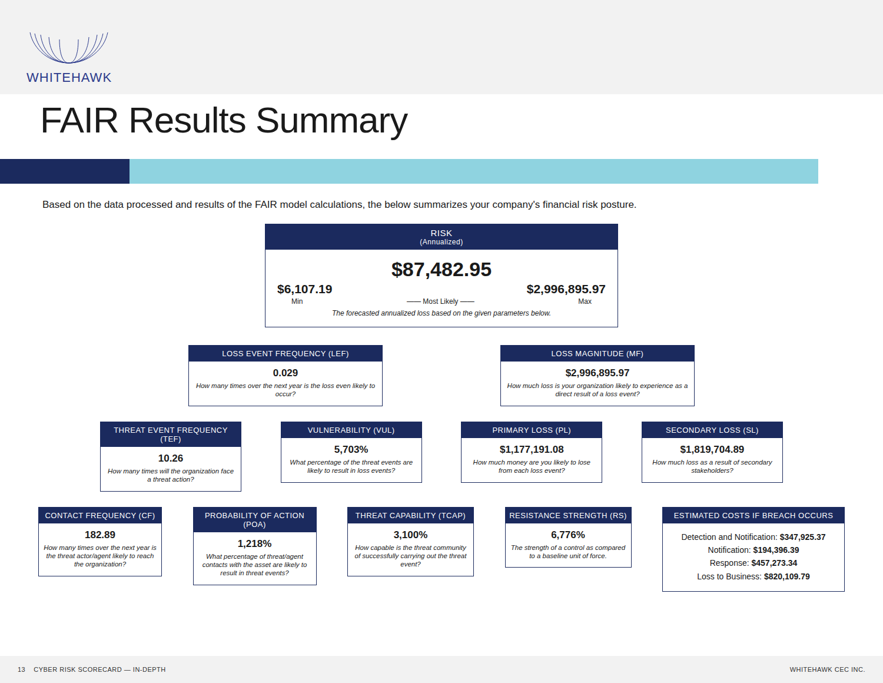WHITEHAWK
FAIR Results Summary
Based on the data processed and results of the FAIR model calculations, the below summarizes your company's financial risk posture.
Risk(Annualized)
$87,482.95
$6,107.19
$2,996,895.97
Min —— Most Likely —— Max
The forecasted annualized loss based on the given parameters below.
Loss Event Frequency (LEF)
0.029
How many times over the next year is the loss even likely to occur?
Loss Magnitude (MF)
$2,996,895.97
How much loss is your organization likely to experience as a direct result of a loss event?
Threat Event Frequency (TEF)
10.26
How many times will the organization face a threat action?
Vulnerability (VUL)
5,703%
What percentage of the threat events are likely to result in loss events?
Primary Loss (PL)
$1,177,191.08
How much money are you likely to lose from each loss event?
Secondary Loss (SL)
$1,819,704.89
How much loss as a result of secondary stakeholders?
Contact Frequency (CF)
182.89
How many times over the next year is the threat actor/agent likely to reach the organization?
Probability of Action (PoA)
1,218%
What percentage of threat/agent contacts with the asset are likely to result in threat events?
Threat Capability (TCap)
3,100%
How capable is the threat community of successfully carrying out the threat event?
Resistance Strength (RS)
6,776%
The strength of a control as compared to a baseline unit of force.
Estimated Costs if Breach Occurs
Detection and Notification: $347,925.37
Notification: $194,396.39
Response: $457,273.34
Loss to Business: $820,109.79
13 CYBER RISK SCORECARD — IN-DEPTH
WHITEHAWK CEC INC.